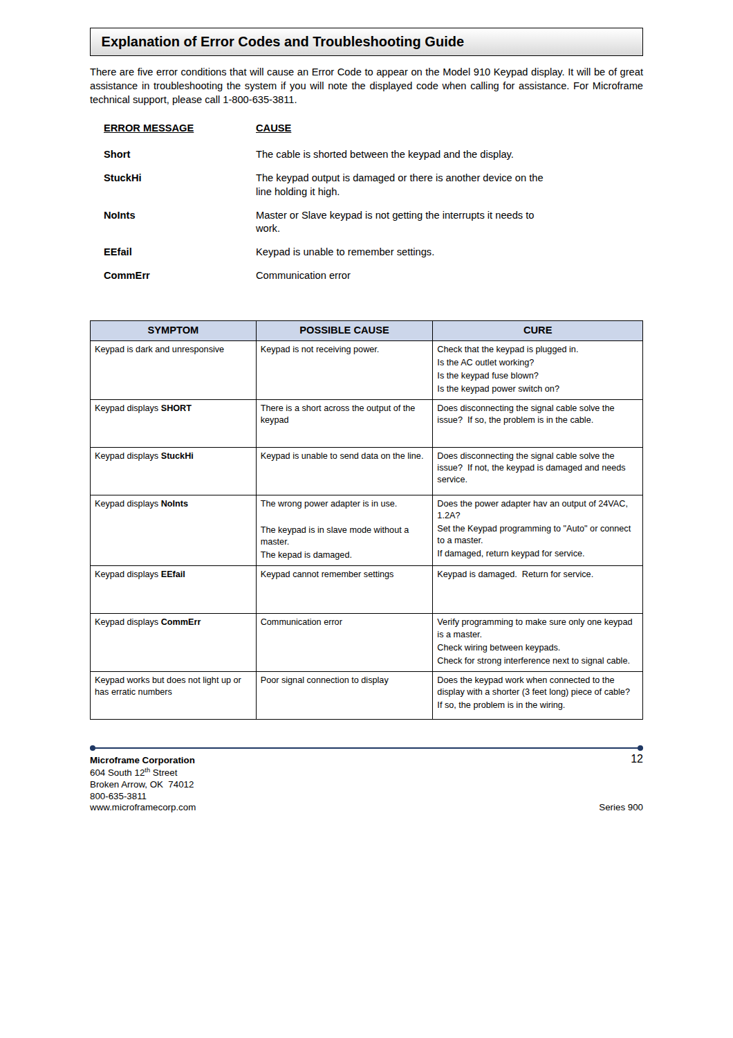Explanation of Error Codes and Troubleshooting Guide
There are five error conditions that will cause an Error Code to appear on the Model 910 Keypad display. It will be of great assistance in troubleshooting the system if you will note the displayed code when calling for assistance. For Microframe technical support, please call 1-800-635-3811.
| ERROR MESSAGE | CAUSE |
| --- | --- |
| Short | The cable is shorted between the keypad and the display. |
| StuckHi | The keypad output is damaged or there is another device on the line holding it high. |
| NoInts | Master or Slave keypad is not getting the interrupts it needs to work. |
| EEfail | Keypad is unable to remember settings. |
| CommErr | Communication error |
| SYMPTOM | POSSIBLE CAUSE | CURE |
| --- | --- | --- |
| Keypad is dark and unresponsive | Keypad is not receiving power. | Check that the keypad is plugged in. Is the AC outlet working? Is the keypad fuse blown? Is the keypad power switch on? |
| Keypad displays SHORT | There is a short across the output of the keypad | Does disconnecting the signal cable solve the issue? If so, the problem is in the cable. |
| Keypad displays StuckHi | Keypad is unable to send data on the line. | Does disconnecting the signal cable solve the issue? If not, the keypad is damaged and needs service. |
| Keypad displays NoInts | The wrong power adapter is in use. The keypad is in slave mode without a master. The kepad is damaged. | Does the power adapter hav an output of 24VAC, 1.2A? Set the Keypad programming to "Auto" or connect to a master. If damaged, return keypad for service. |
| Keypad displays EEfail | Keypad cannot remember settings | Keypad is damaged. Return for service. |
| Keypad displays CommErr | Communication error | Verify programming to make sure only one keypad is a master. Check wiring between keypads. Check for strong interference next to signal cable. |
| Keypad works but does not light up or has erratic numbers | Poor signal connection to display | Does the keypad work when connected to the display with a shorter (3 feet long) piece of cable? If so, the problem is in the wiring. |
12
Microframe Corporation
604 South 12th Street
Broken Arrow, OK 74012
800-635-3811
Series 900 www.microframecorp.com